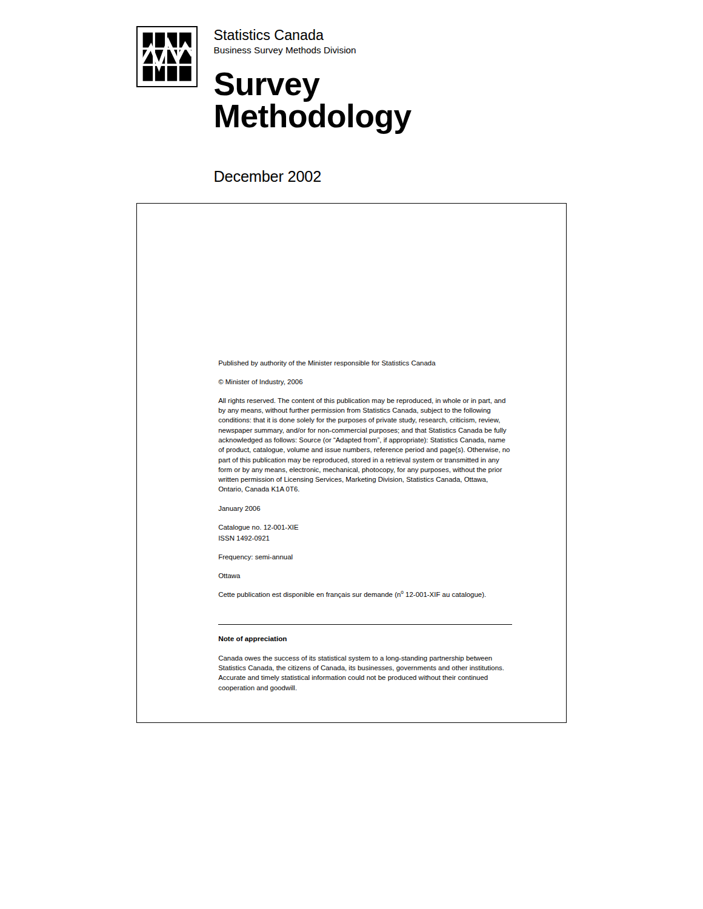Statistics Canada
Business Survey Methods Division
Survey Methodology
December 2002
Published by authority of the Minister responsible for Statistics Canada
© Minister of Industry, 2006
All rights reserved. The content of this publication may be reproduced, in whole or in part, and by any means, without further permission from Statistics Canada, subject to the following conditions: that it is done solely for the purposes of private study, research, criticism, review, newspaper summary, and/or for non-commercial purposes; and that Statistics Canada be fully acknowledged as follows: Source (or “Adapted from”, if appropriate): Statistics Canada, name of product, catalogue, volume and issue numbers, reference period and page(s). Otherwise, no part of this publication may be reproduced, stored in a retrieval system or transmitted in any form or by any means, electronic, mechanical, photocopy, for any purposes, without the prior written permission of Licensing Services, Marketing Division, Statistics Canada, Ottawa, Ontario, Canada K1A 0T6.
January 2006
Catalogue no. 12-001-XIE
ISSN 1492-0921
Frequency: semi-annual
Ottawa
Cette publication est disponible en français sur demande (no 12-001-XIF au catalogue).
Note of appreciation
Canada owes the success of its statistical system to a long-standing partnership between Statistics Canada, the citizens of Canada, its businesses, governments and other institutions. Accurate and timely statistical information could not be produced without their continued cooperation and goodwill.